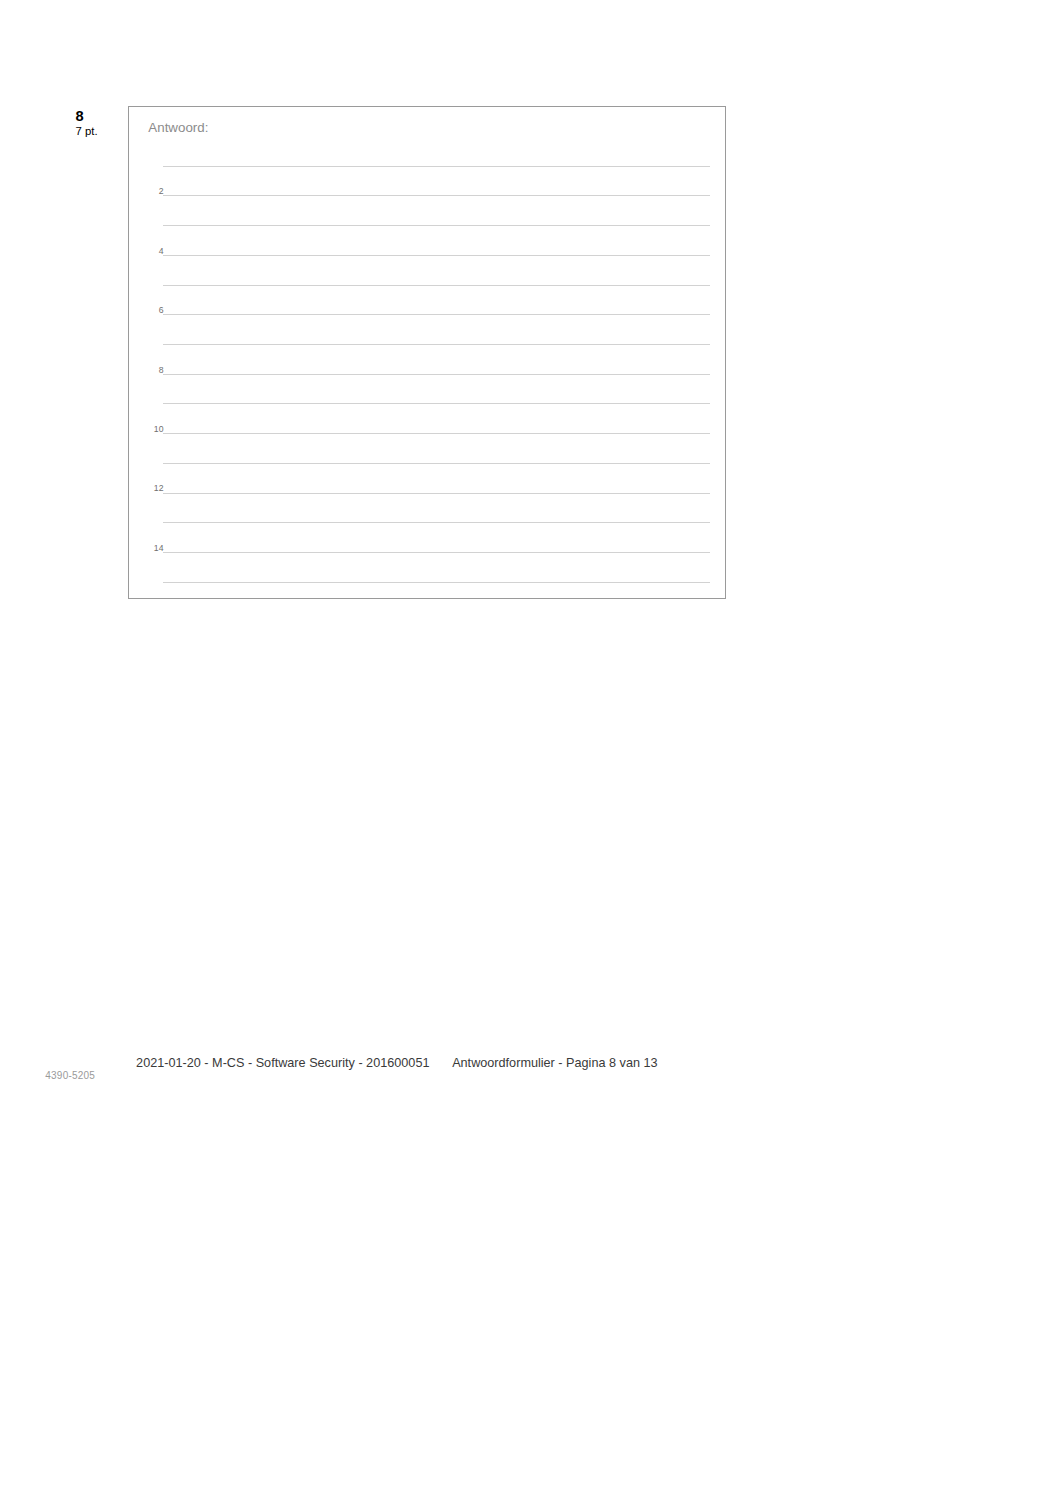8
7 pt.
Antwoord:
| 2 | |
| 4 | |
| 6 | |
| 8 | |
| 10 | |
| 12 | |
| 14 | |
4390-5205
2021-01-20 - M-CS - Software Security - 201600051 Antwoordformulier - Pagina 8 van 13